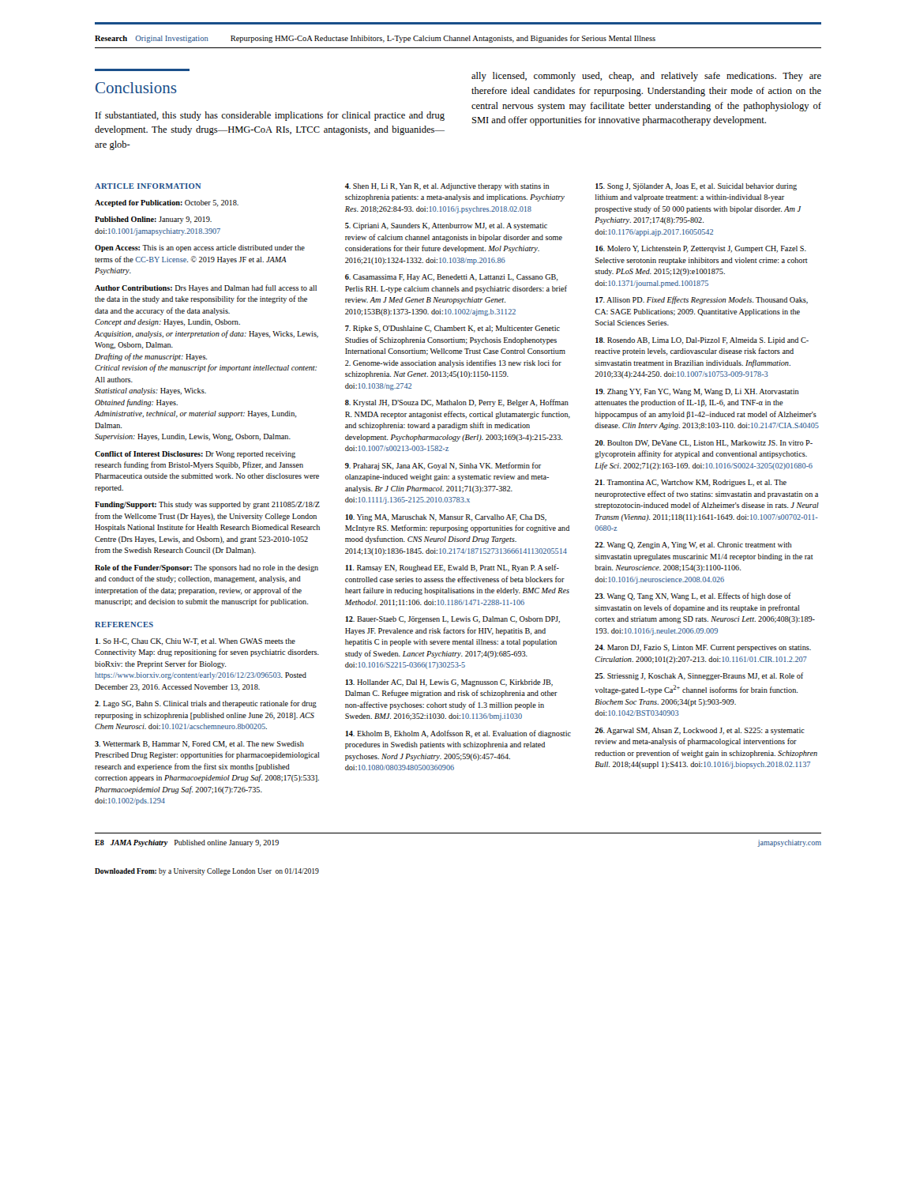Research Original Investigation Repurposing HMG-CoA Reductase Inhibitors, L-Type Calcium Channel Antagonists, and Biguanides for Serious Mental Illness
Conclusions
If substantiated, this study has considerable implications for clinical practice and drug development. The study drugs—HMG-CoA RIs, LTCC antagonists, and biguanides—are glob-
ally licensed, commonly used, cheap, and relatively safe medications. They are therefore ideal candidates for repurposing. Understanding their mode of action on the central nervous system may facilitate better understanding of the pathophysiology of SMI and offer opportunities for innovative pharmacotherapy development.
Article Information
Accepted for Publication: October 5, 2018.
Published Online: January 9, 2019. doi:10.1001/jamapsychiatry.2018.3907
Open Access: This is an open access article distributed under the terms of the CC-BY License. © 2019 Hayes JF et al. JAMA Psychiatry.
Author Contributions: Drs Hayes and Dalman had full access to all the data in the study and take responsibility for the integrity of the data and the accuracy of the data analysis.
Concept and design: Hayes, Lundin, Osborn.
Acquisition, analysis, or interpretation of data: Hayes, Wicks, Lewis, Wong, Osborn, Dalman.
Drafting of the manuscript: Hayes.
Critical revision of the manuscript for important intellectual content: All authors.
Statistical analysis: Hayes, Wicks.
Obtained funding: Hayes.
Administrative, technical, or material support: Hayes, Lundin, Dalman.
Supervision: Hayes, Lundin, Lewis, Wong, Osborn, Dalman.
Conflict of Interest Disclosures: Dr Wong reported receiving research funding from Bristol-Myers Squibb, Pfizer, and Janssen Pharmaceutica outside the submitted work. No other disclosures were reported.
Funding/Support: This study was supported by grant 211085/Z/18/Z from the Wellcome Trust (Dr Hayes), the University College London Hospitals National Institute for Health Research Biomedical Research Centre (Drs Hayes, Lewis, and Osborn), and grant 523-2010-1052 from the Swedish Research Council (Dr Dalman).
Role of the Funder/Sponsor: The sponsors had no role in the design and conduct of the study; collection, management, analysis, and interpretation of the data; preparation, review, or approval of the manuscript; and decision to submit the manuscript for publication.
References
1. So H-C, Chau CK, Chiu W-T, et al. When GWAS meets the Connectivity Map: drug repositioning for seven psychiatric disorders. bioRxiv: the Preprint Server for Biology. https://www.biorxiv.org/content/early/2016/12/23/096503. Posted December 23, 2016. Accessed November 13, 2018.
2. Lago SG, Bahn S. Clinical trials and therapeutic rationale for drug repurposing in schizophrenia [published online June 26, 2018]. ACS Chem Neurosci. doi:10.1021/acschemneuro.8b00205.
3. Wettermark B, Hammar N, Fored CM, et al. The new Swedish Prescribed Drug Register: opportunities for pharmacoepidemiological research and experience from the first six months [published correction appears in Pharmacoepidemiol Drug Saf. 2008;17(5):533]. Pharmacoepidemiol Drug Saf. 2007;16(7):726-735. doi:10.1002/pds.1294
4. Shen H, Li R, Yan R, et al. Adjunctive therapy with statins in schizophrenia patients: a meta-analysis and implications. Psychiatry Res. 2018;262:84-93. doi:10.1016/j.psychres.2018.02.018
5. Cipriani A, Saunders K, Attenburrow MJ, et al. A systematic review of calcium channel antagonists in bipolar disorder and some considerations for their future development. Mol Psychiatry. 2016;21(10):1324-1332. doi:10.1038/mp.2016.86
6. Casamassima F, Hay AC, Benedetti A, Lattanzi L, Cassano GB, Perlis RH. L-type calcium channels and psychiatric disorders: a brief review. Am J Med Genet B Neuropsychiatr Genet. 2010;153B(8):1373-1390. doi:10.1002/ajmg.b.31122
7. Ripke S, O'Dushlaine C, Chambert K, et al; Multicenter Genetic Studies of Schizophrenia Consortium; Psychosis Endophenotypes International Consortium; Wellcome Trust Case Control Consortium 2. Genome-wide association analysis identifies 13 new risk loci for schizophrenia. Nat Genet. 2013;45(10):1150-1159. doi:10.1038/ng.2742
8. Krystal JH, D'Souza DC, Mathalon D, Perry E, Belger A, Hoffman R. NMDA receptor antagonist effects, cortical glutamatergic function, and schizophrenia: toward a paradigm shift in medication development. Psychopharmacology (Berl). 2003;169(3-4):215-233. doi:10.1007/s00213-003-1582-z
9. Praharaj SK, Jana AK, Goyal N, Sinha VK. Metformin for olanzapine-induced weight gain: a systematic review and meta-analysis. Br J Clin Pharmacol. 2011;71(3):377-382. doi:10.1111/j.1365-2125.2010.03783.x
10. Ying MA, Maruschak N, Mansur R, Carvalho AF, Cha DS, McIntyre RS. Metformin: repurposing opportunities for cognitive and mood dysfunction. CNS Neurol Disord Drug Targets. 2014;13(10):1836-1845. doi:10.2174/1871527313666141130205514
11. Ramsay EN, Roughead EE, Ewald B, Pratt NL, Ryan P. A self-controlled case series to assess the effectiveness of beta blockers for heart failure in reducing hospitalisations in the elderly. BMC Med Res Methodol. 2011;11:106. doi:10.1186/1471-2288-11-106
12. Bauer-Staeb C, Jörgensen L, Lewis G, Dalman C, Osborn DPJ, Hayes JF. Prevalence and risk factors for HIV, hepatitis B, and hepatitis C in people with severe mental illness: a total population study of Sweden. Lancet Psychiatry. 2017;4(9):685-693. doi:10.1016/S2215-0366(17)30253-5
13. Hollander AC, Dal H, Lewis G, Magnusson C, Kirkbride JB, Dalman C. Refugee migration and risk of schizophrenia and other non-affective psychoses: cohort study of 1.3 million people in Sweden. BMJ. 2016;352:i1030. doi:10.1136/bmj.i1030
14. Ekholm B, Ekholm A, Adolfsson R, et al. Evaluation of diagnostic procedures in Swedish patients with schizophrenia and related psychoses. Nord J Psychiatry. 2005;59(6):457-464. doi:10.1080/08039480500360906
15. Song J, Sjölander A, Joas E, et al. Suicidal behavior during lithium and valproate treatment: a within-individual 8-year prospective study of 50 000 patients with bipolar disorder. Am J Psychiatry. 2017;174(8):795-802. doi:10.1176/appi.ajp.2017.16050542
16. Molero Y, Lichtenstein P, Zetterqvist J, Gumpert CH, Fazel S. Selective serotonin reuptake inhibitors and violent crime: a cohort study. PLoS Med. 2015;12(9):e1001875. doi:10.1371/journal.pmed.1001875
17. Allison PD. Fixed Effects Regression Models. Thousand Oaks, CA: SAGE Publications; 2009. Quantitative Applications in the Social Sciences Series.
18. Rosendo AB, Lima LO, Dal-Pizzol F, Almeida S. Lipid and C-reactive protein levels, cardiovascular disease risk factors and simvastatin treatment in Brazilian individuals. Inflammation. 2010;33(4):244-250. doi:10.1007/s10753-009-9178-3
19. Zhang YY, Fan YC, Wang M, Wang D, Li XH. Atorvastatin attenuates the production of IL-1β, IL-6, and TNF-α in the hippocampus of an amyloid β1-42–induced rat model of Alzheimer's disease. Clin Interv Aging. 2013;8:103-110. doi:10.2147/CIA.S40405
20. Boulton DW, DeVane CL, Liston HL, Markowitz JS. In vitro P-glycoprotein affinity for atypical and conventional antipsychotics. Life Sci. 2002;71(2):163-169. doi:10.1016/S0024-3205(02)01680-6
21. Tramontina AC, Wartchow KM, Rodrigues L, et al. The neuroprotective effect of two statins: simvastatin and pravastatin on a streptozotocin-induced model of Alzheimer's disease in rats. J Neural Transm (Vienna). 2011;118(11):1641-1649. doi:10.1007/s00702-011-0680-z
22. Wang Q, Zengin A, Ying W, et al. Chronic treatment with simvastatin upregulates muscarinic M1/4 receptor binding in the rat brain. Neuroscience. 2008;154(3):1100-1106. doi:10.1016/j.neuroscience.2008.04.026
23. Wang Q, Tang XN, Wang L, et al. Effects of high dose of simvastatin on levels of dopamine and its reuptake in prefrontal cortex and striatum among SD rats. Neurosci Lett. 2006;408(3):189-193. doi:10.1016/j.neulet.2006.09.009
24. Maron DJ, Fazio S, Linton MF. Current perspectives on statins. Circulation. 2000;101(2):207-213. doi:10.1161/01.CIR.101.2.207
25. Striessnig J, Koschak A, Sinnegger-Brauns MJ, et al. Role of voltage-gated L-type Ca2+ channel isoforms for brain function. Biochem Soc Trans. 2006;34(pt 5):903-909. doi:10.1042/BST0340903
26. Agarwal SM, Ahsan Z, Lockwood J, et al. S225: a systematic review and meta-analysis of pharmacological interventions for reduction or prevention of weight gain in schizophrenia. Schizophren Bull. 2018;44(suppl 1):S413. doi:10.1016/j.biopsych.2018.02.1137
E8 JAMA Psychiatry Published online January 9, 2019
jamapsychiatry.com
Downloaded From: by a University College London User on 01/14/2019